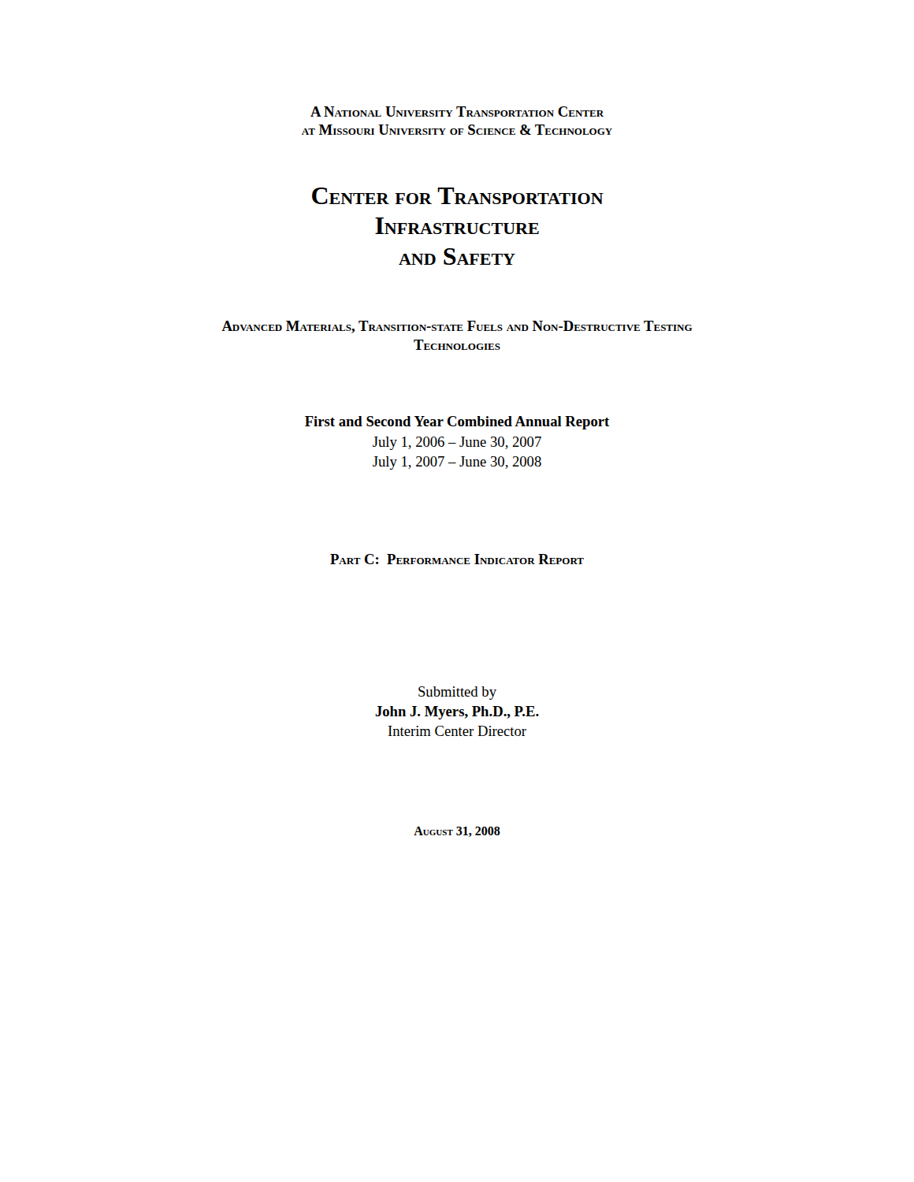A National University Transportation Center
at Missouri University of Science & Technology
Center for Transportation
Infrastructure
and Safety
Advanced Materials, Transition-state Fuels and Non-Destructive Testing Technologies
First and Second Year Combined Annual Report
July 1, 2006 – June 30, 2007
July 1, 2007 – June 30, 2008
Part C: Performance Indicator Report
Submitted by
John J. Myers, Ph.D., P.E.
Interim Center Director
August 31, 2008